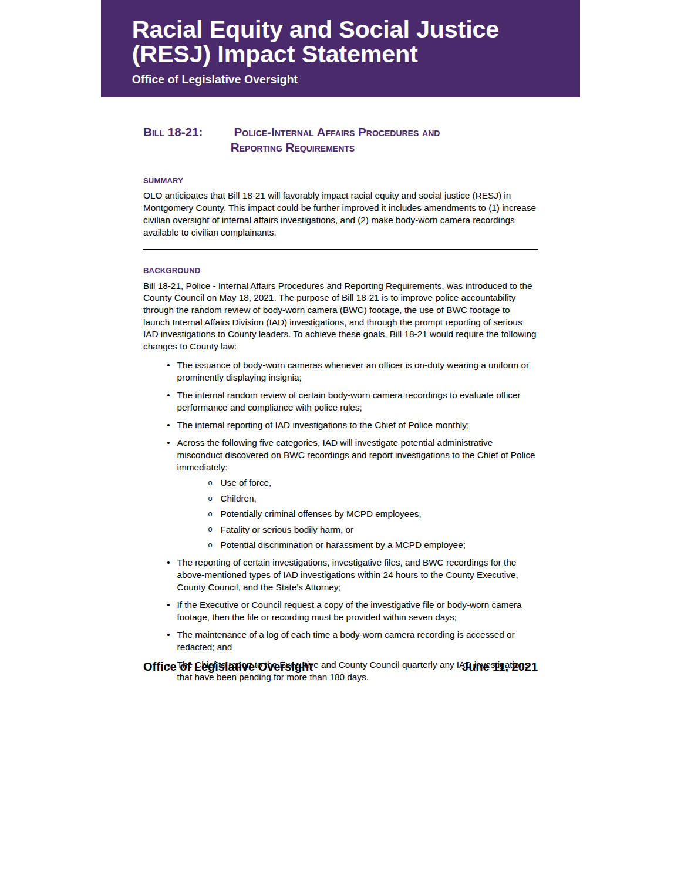Racial Equity and Social Justice (RESJ) Impact Statement
Office of Legislative Oversight
BILL 18-21: POLICE-INTERNAL AFFAIRS PROCEDURES AND REPORTING REQUIREMENTS
Summary
OLO anticipates that Bill 18-21 will favorably impact racial equity and social justice (RESJ) in Montgomery County. This impact could be further improved it includes amendments to (1) increase civilian oversight of internal affairs investigations, and (2) make body-worn camera recordings available to civilian complainants.
Background
Bill 18-21, Police - Internal Affairs Procedures and Reporting Requirements, was introduced to the County Council on May 18, 2021. The purpose of Bill 18-21 is to improve police accountability through the random review of body-worn camera (BWC) footage, the use of BWC footage to launch Internal Affairs Division (IAD) investigations, and through the prompt reporting of serious IAD investigations to County leaders. To achieve these goals, Bill 18-21 would require the following changes to County law:
The issuance of body-worn cameras whenever an officer is on-duty wearing a uniform or prominently displaying insignia;
The internal random review of certain body-worn camera recordings to evaluate officer performance and compliance with police rules;
The internal reporting of IAD investigations to the Chief of Police monthly;
Across the following five categories, IAD will investigate potential administrative misconduct discovered on BWC recordings and report investigations to the Chief of Police immediately:
Use of force,
Children,
Potentially criminal offenses by MCPD employees,
Fatality or serious bodily harm, or
Potential discrimination or harassment by a MCPD employee;
The reporting of certain investigations, investigative files, and BWC recordings for the above-mentioned types of IAD investigations within 24 hours to the County Executive, County Council, and the State’s Attorney;
If the Executive or Council request a copy of the investigative file or body-worn camera footage, then the file or recording must be provided within seven days;
The maintenance of a log of each time a body-worn camera recording is accessed or redacted; and
The Chief to report to the Executive and County Council quarterly any IAD investigations that have been pending for more than 180 days.
Office of Legislative Oversight
June 11, 2021